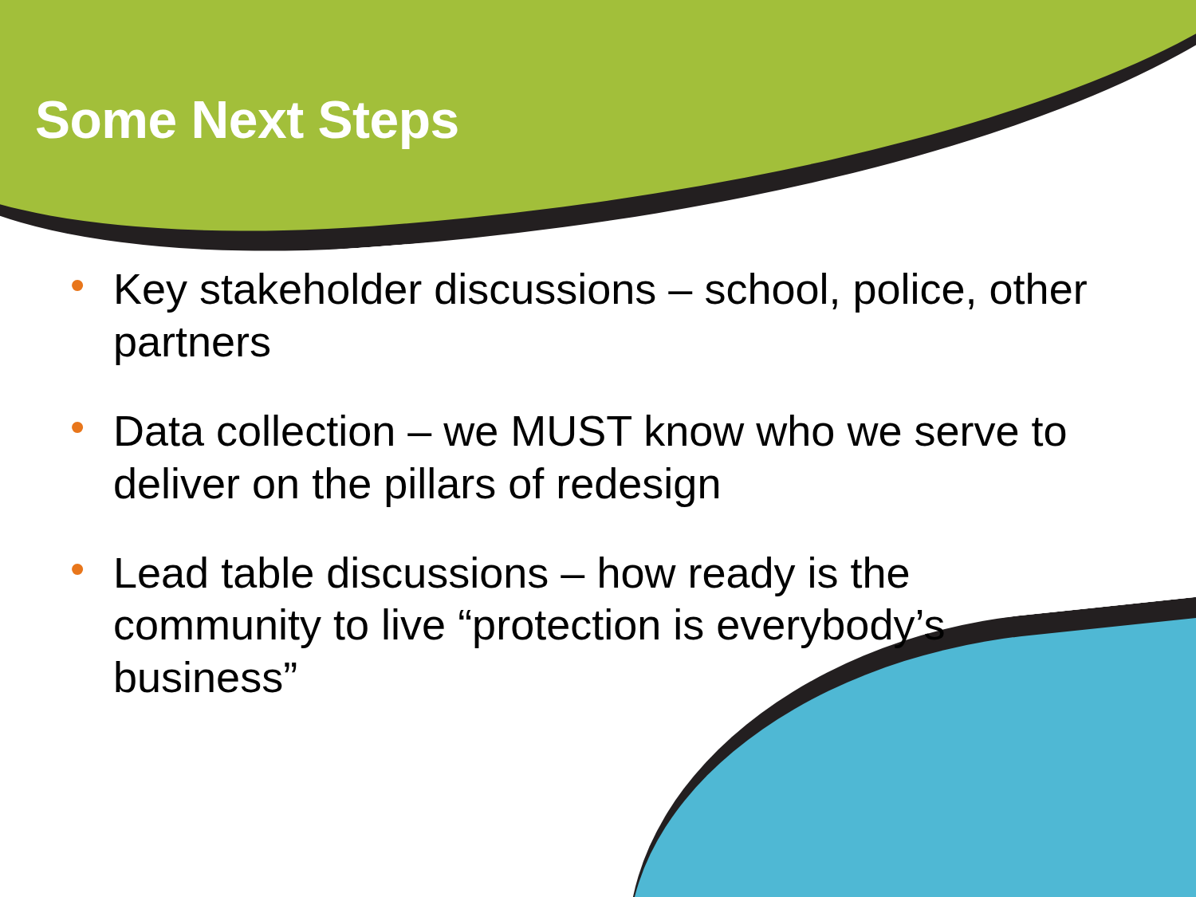Some Next Steps
Key stakeholder discussions – school, police, other partners
Data collection – we MUST know who we serve to deliver on the pillars of redesign
Lead table discussions – how ready is the community to live “protection is everybody’s business”